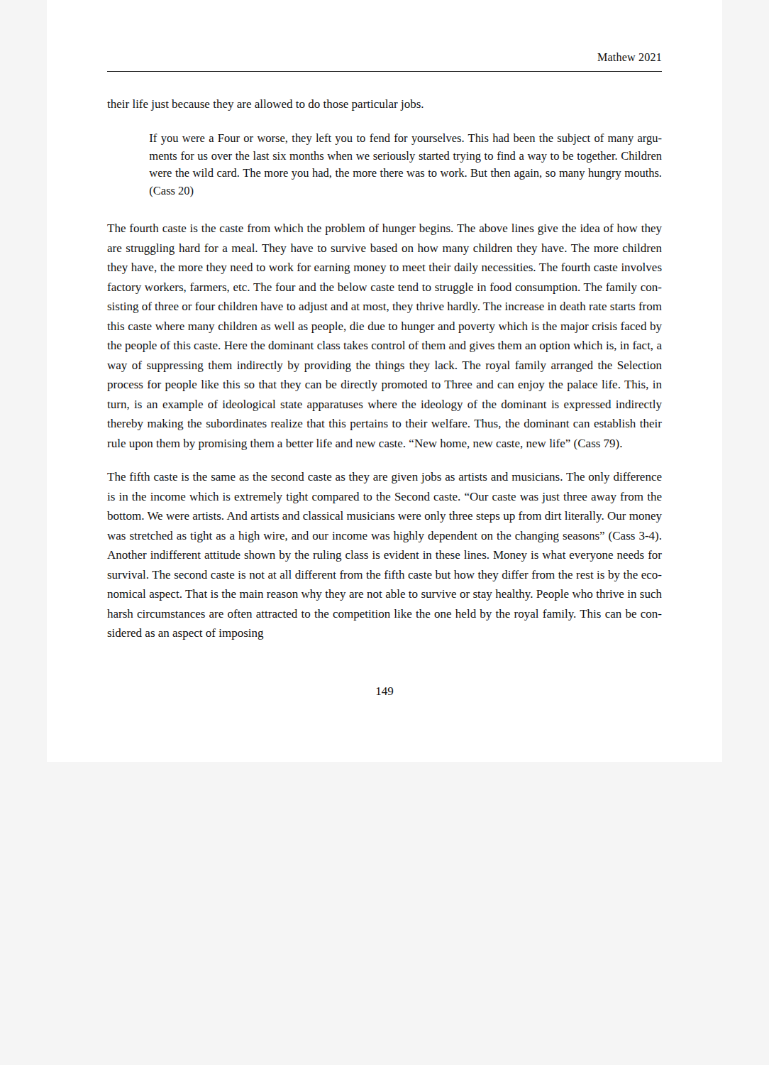Mathew 2021
their life just because they are allowed to do those particular jobs.
If you were a Four or worse, they left you to fend for yourselves. This had been the subject of many arguments for us over the last six months when we seriously started trying to find a way to be together. Children were the wild card. The more you had, the more there was to work. But then again, so many hungry mouths. (Cass 20)
The fourth caste is the caste from which the problem of hunger begins. The above lines give the idea of how they are struggling hard for a meal. They have to survive based on how many children they have. The more children they have, the more they need to work for earning money to meet their daily necessities. The fourth caste involves factory workers, farmers, etc. The four and the below caste tend to struggle in food consumption. The family consisting of three or four children have to adjust and at most, they thrive hardly. The increase in death rate starts from this caste where many children as well as people, die due to hunger and poverty which is the major crisis faced by the people of this caste. Here the dominant class takes control of them and gives them an option which is, in fact, a way of suppressing them indirectly by providing the things they lack. The royal family arranged the Selection process for people like this so that they can be directly promoted to Three and can enjoy the palace life. This, in turn, is an example of ideological state apparatuses where the ideology of the dominant is expressed indirectly thereby making the subordinates realize that this pertains to their welfare. Thus, the dominant can establish their rule upon them by promising them a better life and new caste. “New home, new caste, new life” (Cass 79).
The fifth caste is the same as the second caste as they are given jobs as artists and musicians. The only difference is in the income which is extremely tight compared to the Second caste. “Our caste was just three away from the bottom. We were artists. And artists and classical musicians were only three steps up from dirt literally. Our money was stretched as tight as a high wire, and our income was highly dependent on the changing seasons” (Cass 3-4). Another indifferent attitude shown by the ruling class is evident in these lines. Money is what everyone needs for survival. The second caste is not at all different from the fifth caste but how they differ from the rest is by the economical aspect. That is the main reason why they are not able to survive or stay healthy. People who thrive in such harsh circumstances are often attracted to the competition like the one held by the royal family. This can be considered as an aspect of imposing
149